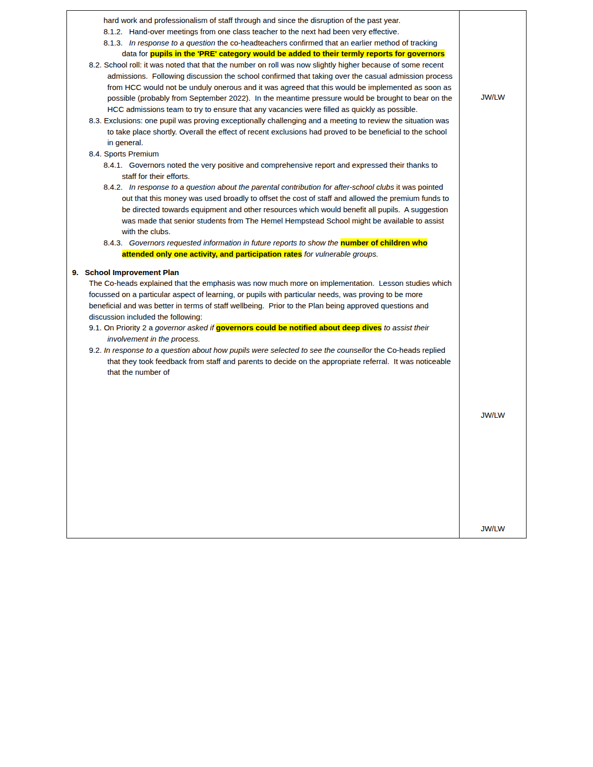| hard work and professionalism of staff through and since the disruption of the past year. 8.1.2. Hand-over meetings from one class teacher to the next had been very effective. 8.1.3. In response to a question the co-headteachers confirmed that an earlier method of tracking data for pupils in the 'PRE' category would be added to their termly reports for governors 8.2. School roll: it was noted that that the number on roll was now slightly higher because of some recent admissions. Following discussion the school confirmed that taking over the casual admission process from HCC would not be unduly onerous and it was agreed that this would be implemented as soon as possible (probably from September 2022). In the meantime pressure would be brought to bear on the HCC admissions team to try to ensure that any vacancies were filled as quickly as possible. 8.3. Exclusions: one pupil was proving exceptionally challenging and a meeting to review the situation was to take place shortly. Overall the effect of recent exclusions had proved to be beneficial to the school in general. 8.4. Sports Premium 8.4.1. Governors noted the very positive and comprehensive report and expressed their thanks to staff for their efforts. 8.4.2. In response to a question about the parental contribution for after-school clubs it was pointed out that this money was used broadly to offset the cost of staff and allowed the premium funds to be directed towards equipment and other resources which would benefit all pupils. A suggestion was made that senior students from The Hemel Hempstead School might be available to assist with the clubs. 8.4.3. Governors requested information in future reports to show the number of children who attended only one activity, and participation rates for vulnerable groups. 9. School Improvement Plan The Co-heads explained that the emphasis was now much more on implementation. Lesson studies which focussed on a particular aspect of learning, or pupils with particular needs, was proving to be more beneficial and was better in terms of staff wellbeing. Prior to the Plan being approved questions and discussion included the following: 9.1. On Priority 2 a governor asked if governors could be notified about deep dives to assist their involvement in the process. 9.2. In response to a question about how pupils were selected to see the counsellor the Co-heads replied that they took feedback from staff and parents to decide on the appropriate referral. It was noticeable that the number of | JW/LW JW/LW JW/LW |